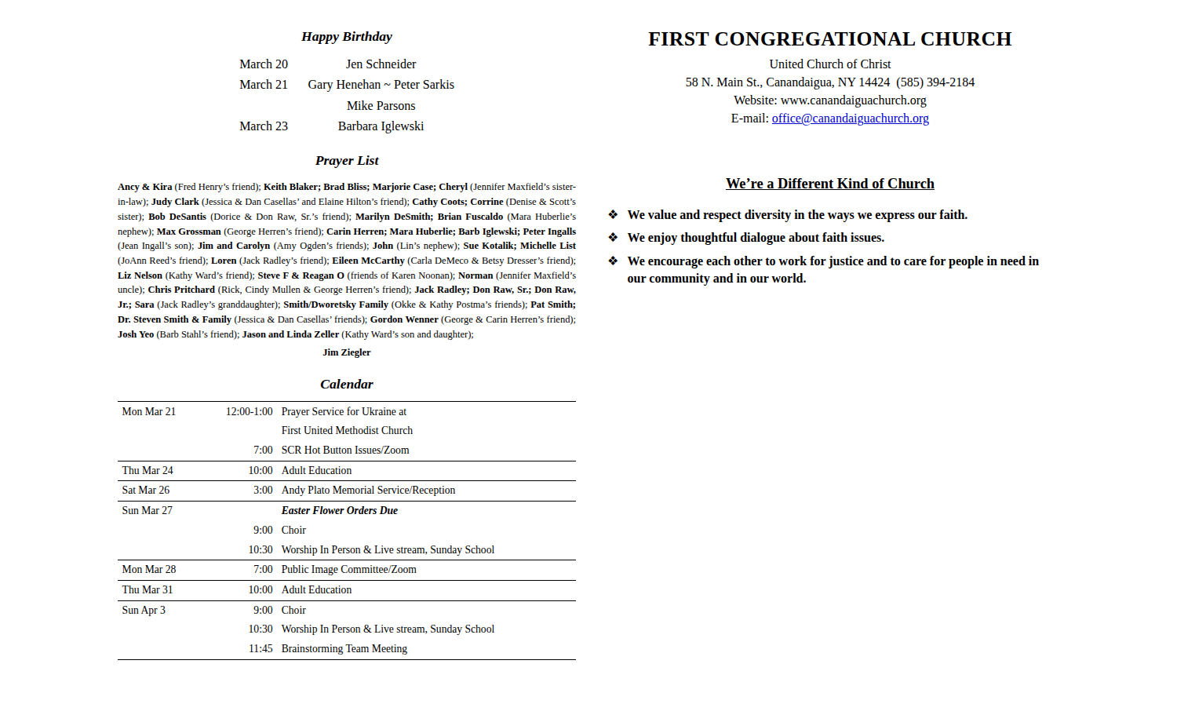Happy Birthday
| March 20 | Jen Schneider |
| March 21 | Gary Henehan ~ Peter Sarkis |
| | Mike Parsons |
| March 23 | Barbara Iglewski |
Prayer List
Ancy & Kira (Fred Henry’s friend); Keith Blaker; Brad Bliss; Marjorie Case; Cheryl (Jennifer Maxfield’s sister-in-law); Judy Clark (Jessica & Dan Casellas’ and Elaine Hilton’s friend); Cathy Coots; Corrine (Denise & Scott’s sister); Bob DeSantis (Dorice & Don Raw, Sr.’s friend); Marilyn DeSmith; Brian Fuscaldo (Mara Huberlie’s nephew); Max Grossman (George Herren’s friend); Carin Herren; Mara Huberlie; Barb Iglewski; Peter Ingalls (Jean Ingall’s son); Jim and Carolyn (Amy Ogden’s friends); John (Lin’s nephew); Sue Kotalik; Michelle List (JoAnn Reed’s friend); Loren (Jack Radley’s friend); Eileen McCarthy (Carla DeMeco & Betsy Dresser’s friend); Liz Nelson (Kathy Ward’s friend); Steve F & Reagan O (friends of Karen Noonan); Norman (Jennifer Maxfield’s uncle); Chris Pritchard (Rick, Cindy Mullen & George Herren’s friend); Jack Radley; Don Raw, Sr.; Don Raw, Jr.; Sara (Jack Radley’s granddaughter); Smith/Dworetsky Family (Okke & Kathy Postma’s friends); Pat Smith; Dr. Steven Smith & Family (Jessica & Dan Casellas’ friends); Gordon Wenner (George & Carin Herren’s friend); Josh Yeo (Barb Stahl’s friend); Jason and Linda Zeller (Kathy Ward’s son and daughter); Jim Ziegler
Calendar
| Mon Mar 21 | 12:00-1:00 | Prayer Service for Ukraine at |
| | | First United Methodist Church |
| | 7:00 | SCR Hot Button Issues/Zoom |
| Thu Mar 24 | 10:00 | Adult Education |
| Sat Mar 26 | 3:00 | Andy Plato Memorial Service/Reception |
| Sun Mar 27 | | Easter Flower Orders Due |
| | 9:00 | Choir |
| | 10:30 | Worship In Person & Live stream, Sunday School |
| Mon Mar 28 | 7:00 | Public Image Committee/Zoom |
| Thu Mar 31 | 10:00 | Adult Education |
| Sun Apr 3 | 9:00 | Choir |
| | 10:30 | Worship In Person & Live stream, Sunday School |
| | 11:45 | Brainstorming Team Meeting |
FIRST CONGREGATIONAL CHURCH
United Church of Christ
58 N. Main St., Canandaigua, NY 14424 (585) 394-2184
Website: www.canandaiguachurch.org
E-mail: office@canandaiguachurch.org
We’re a Different Kind of Church
We value and respect diversity in the ways we express our faith.
We enjoy thoughtful dialogue about faith issues.
We encourage each other to work for justice and to care for people in need in our community and in our world.